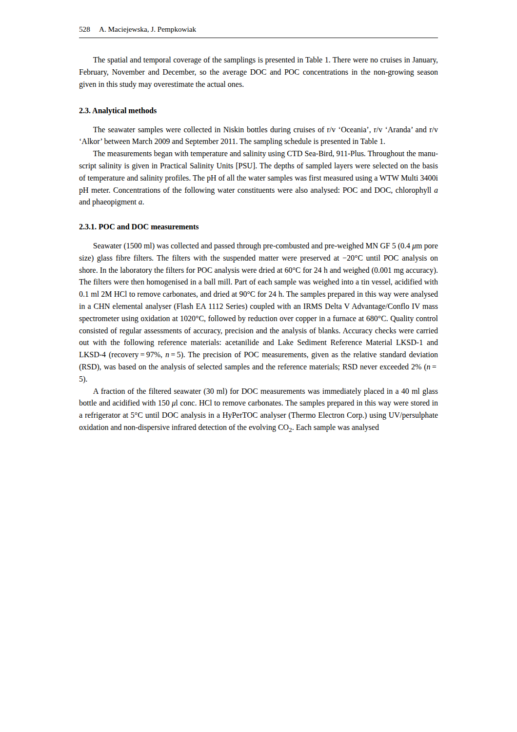528 A. Maciejewska, J. Pempkowiak
The spatial and temporal coverage of the samplings is presented in Table 1. There were no cruises in January, February, November and December, so the average DOC and POC concentrations in the non-growing season given in this study may overestimate the actual ones.
2.3. Analytical methods
The seawater samples were collected in Niskin bottles during cruises of r/v ‘Oceania’, r/v ‘Aranda’ and r/v ‘Alkor’ between March 2009 and September 2011. The sampling schedule is presented in Table 1.
The measurements began with temperature and salinity using CTD Sea-Bird, 911-Plus. Throughout the manuscript salinity is given in Practical Salinity Units [PSU]. The depths of sampled layers were selected on the basis of temperature and salinity profiles. The pH of all the water samples was first measured using a WTW Multi 3400i pH meter. Concentrations of the following water constituents were also analysed: POC and DOC, chlorophyll a and phaeopigment a.
2.3.1. POC and DOC measurements
Seawater (1500 ml) was collected and passed through pre-combusted and pre-weighed MN GF 5 (0.4 μm pore size) glass fibre filters. The filters with the suspended matter were preserved at −20°C until POC analysis on shore. In the laboratory the filters for POC analysis were dried at 60°C for 24 h and weighed (0.001 mg accuracy). The filters were then homogenised in a ball mill. Part of each sample was weighed into a tin vessel, acidified with 0.1 ml 2M HCl to remove carbonates, and dried at 90°C for 24 h. The samples prepared in this way were analysed in a CHN elemental analyser (Flash EA 1112 Series) coupled with an IRMS Delta V Advantage/Conflo IV mass spectrometer using oxidation at 1020°C, followed by reduction over copper in a furnace at 680°C. Quality control consisted of regular assessments of accuracy, precision and the analysis of blanks. Accuracy checks were carried out with the following reference materials: acetanilide and Lake Sediment Reference Material LKSD-1 and LKSD-4 (recovery = 97%, n = 5). The precision of POC measurements, given as the relative standard deviation (RSD), was based on the analysis of selected samples and the reference materials; RSD never exceeded 2% (n = 5).
A fraction of the filtered seawater (30 ml) for DOC measurements was immediately placed in a 40 ml glass bottle and acidified with 150 μl conc. HCl to remove carbonates. The samples prepared in this way were stored in a refrigerator at 5°C until DOC analysis in a HyPerTOC analyser (Thermo Electron Corp.) using UV/persulphate oxidation and non-dispersive infrared detection of the evolving CO2. Each sample was analysed